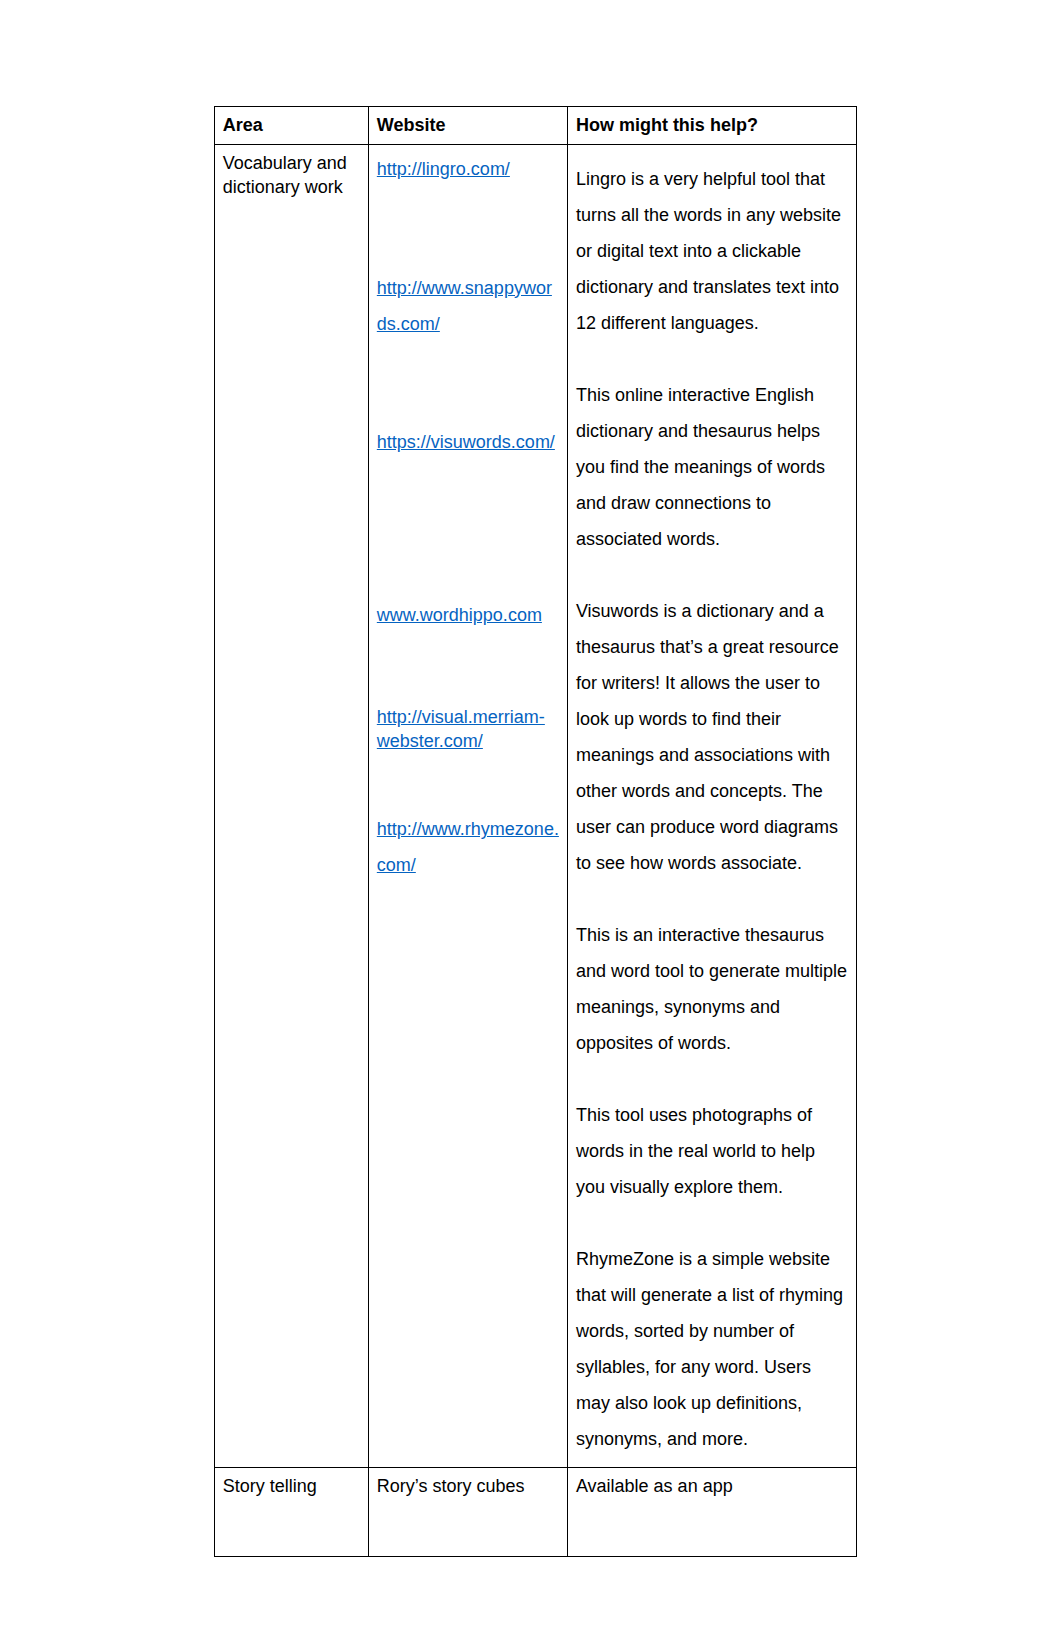| Area | Website | How might this help? |
| --- | --- | --- |
| Vocabulary and dictionary work | http://lingro.com/ http://www.snappywords.com/ https://visuwords.com/ www.wordhippo.com http://visual.merriam-webster.com/ http://www.rhymezone.com/ | Lingro is a very helpful tool that turns all the words in any website or digital text into a clickable dictionary and translates text into 12 different languages. This online interactive English dictionary and thesaurus helps you find the meanings of words and draw connections to associated words. Visuwords is a dictionary and a thesaurus that’s a great resource for writers! It allows the user to look up words to find their meanings and associations with other words and concepts. The user can produce word diagrams to see how words associate. This is an interactive thesaurus and word tool to generate multiple meanings, synonyms and opposites of words. This tool uses photographs of words in the real world to help you visually explore them. RhymeZone is a simple website that will generate a list of rhyming words, sorted by number of syllables, for any word. Users may also look up definitions, synonyms, and more. |
| Story telling | Rory’s story cubes | Available as an app |